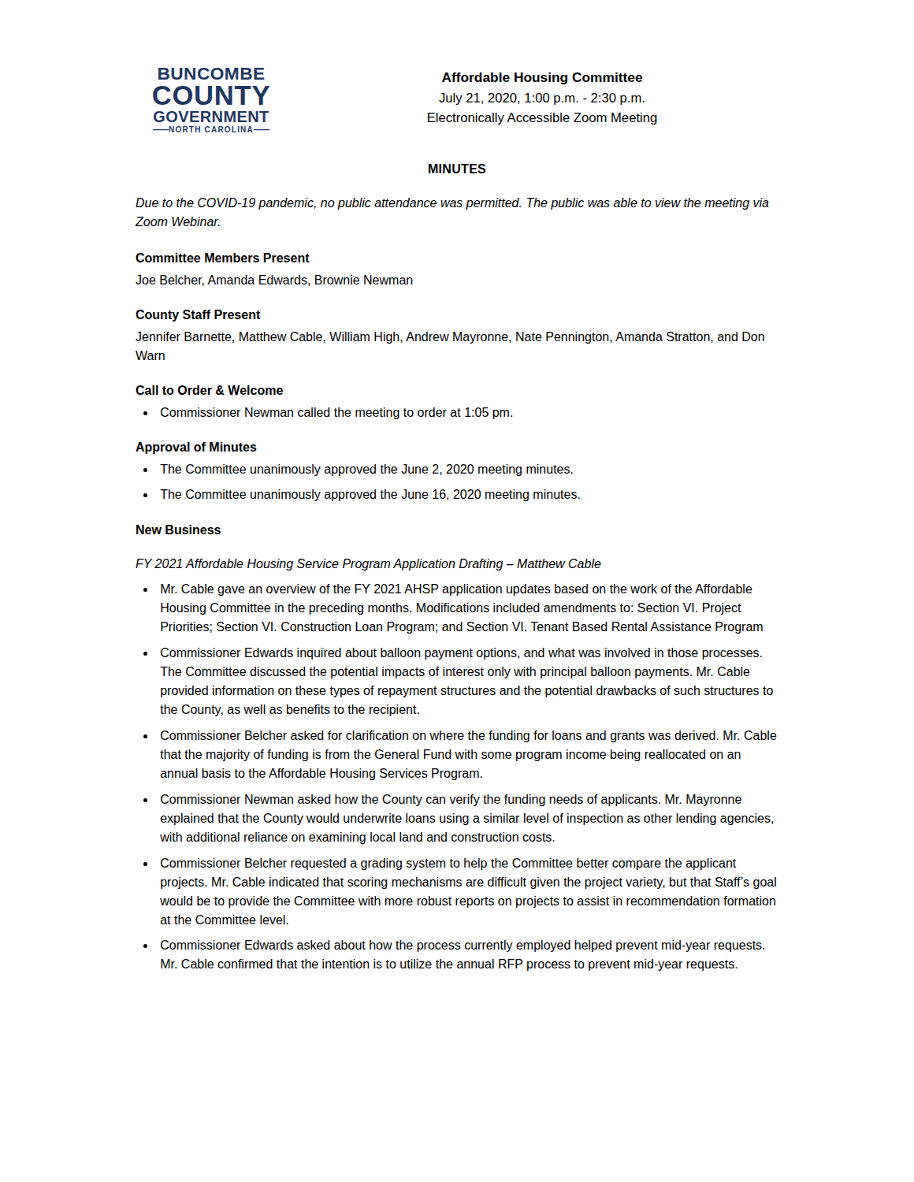BUNCOMBE COUNTY GOVERNMENT NORTH CAROLINA
Affordable Housing Committee July 21, 2020, 1:00 p.m. - 2:30 p.m. Electronically Accessible Zoom Meeting
MINUTES
Due to the COVID-19 pandemic, no public attendance was permitted. The public was able to view the meeting via Zoom Webinar.
Committee Members Present
Joe Belcher, Amanda Edwards, Brownie Newman
County Staff Present
Jennifer Barnette, Matthew Cable, William High, Andrew Mayronne, Nate Pennington, Amanda Stratton, and Don Warn
Call to Order & Welcome
Commissioner Newman called the meeting to order at 1:05 pm.
Approval of Minutes
The Committee unanimously approved the June 2, 2020 meeting minutes.
The Committee unanimously approved the June 16, 2020 meeting minutes.
New Business
FY 2021 Affordable Housing Service Program Application Drafting – Matthew Cable
Mr. Cable gave an overview of the FY 2021 AHSP application updates based on the work of the Affordable Housing Committee in the preceding months. Modifications included amendments to: Section VI. Project Priorities; Section VI. Construction Loan Program; and Section VI. Tenant Based Rental Assistance Program
Commissioner Edwards inquired about balloon payment options, and what was involved in those processes. The Committee discussed the potential impacts of interest only with principal balloon payments. Mr. Cable provided information on these types of repayment structures and the potential drawbacks of such structures to the County, as well as benefits to the recipient.
Commissioner Belcher asked for clarification on where the funding for loans and grants was derived. Mr. Cable that the majority of funding is from the General Fund with some program income being reallocated on an annual basis to the Affordable Housing Services Program.
Commissioner Newman asked how the County can verify the funding needs of applicants. Mr. Mayronne explained that the County would underwrite loans using a similar level of inspection as other lending agencies, with additional reliance on examining local land and construction costs.
Commissioner Belcher requested a grading system to help the Committee better compare the applicant projects. Mr. Cable indicated that scoring mechanisms are difficult given the project variety, but that Staff’s goal would be to provide the Committee with more robust reports on projects to assist in recommendation formation at the Committee level.
Commissioner Edwards asked about how the process currently employed helped prevent mid-year requests. Mr. Cable confirmed that the intention is to utilize the annual RFP process to prevent mid-year requests.